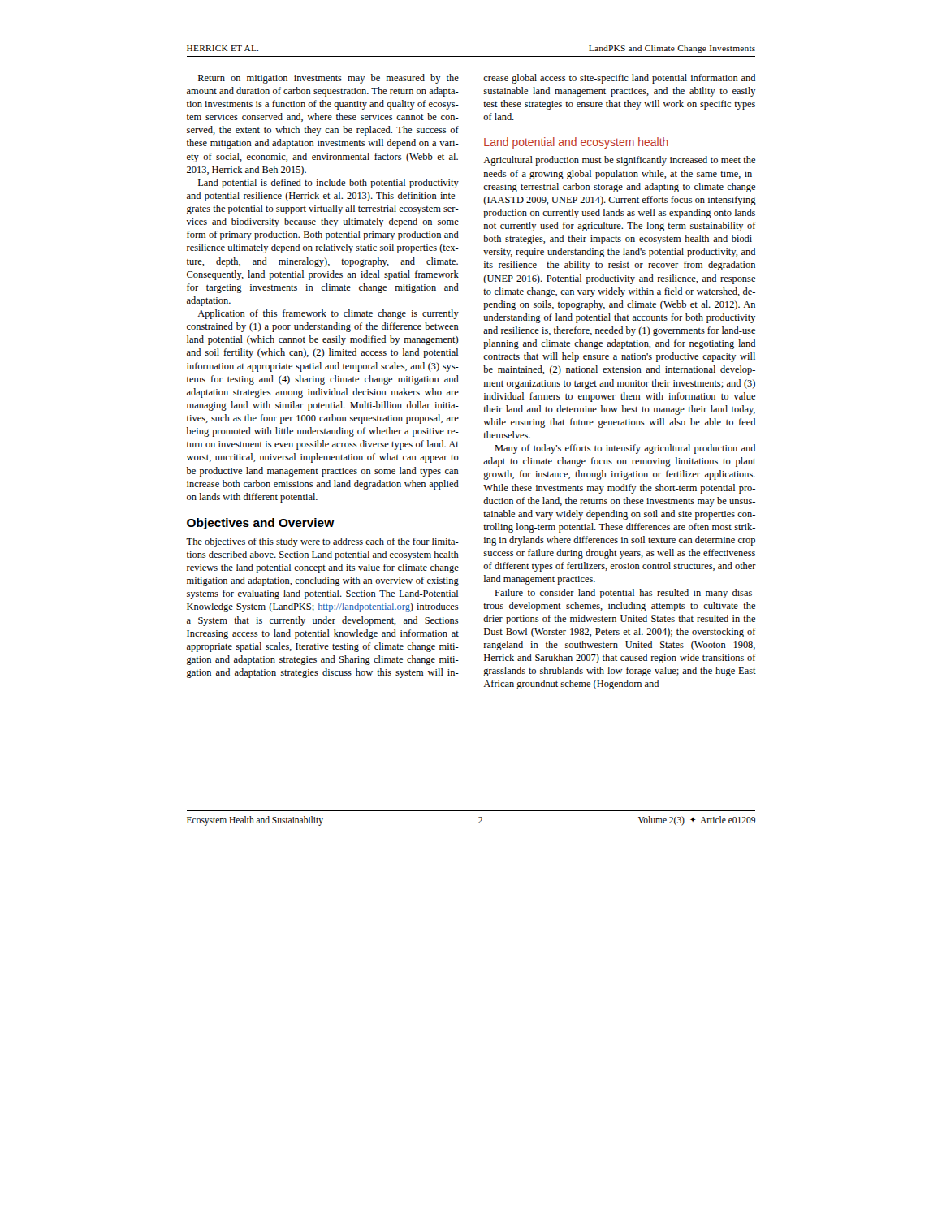Herrick et al. LandPKS and Climate Change Investments
Return on mitigation investments may be measured by the amount and duration of carbon sequestration. The return on adaptation investments is a function of the quantity and quality of ecosystem services conserved and, where these services cannot be conserved, the extent to which they can be replaced. The success of these mitigation and adaptation investments will depend on a variety of social, economic, and environmental factors (Webb et al. 2013, Herrick and Beh 2015).
Land potential is defined to include both potential productivity and potential resilience (Herrick et al. 2013). This definition integrates the potential to support virtually all terrestrial ecosystem services and biodiversity because they ultimately depend on some form of primary production. Both potential primary production and resilience ultimately depend on relatively static soil properties (texture, depth, and mineralogy), topography, and climate. Consequently, land potential provides an ideal spatial framework for targeting investments in climate change mitigation and adaptation.
Application of this framework to climate change is currently constrained by (1) a poor understanding of the difference between land potential (which cannot be easily modified by management) and soil fertility (which can), (2) limited access to land potential information at appropriate spatial and temporal scales, and (3) systems for testing and (4) sharing climate change mitigation and adaptation strategies among individual decision makers who are managing land with similar potential. Multi-billion dollar initiatives, such as the four per 1000 carbon sequestration proposal, are being promoted with little understanding of whether a positive return on investment is even possible across diverse types of land. At worst, uncritical, universal implementation of what can appear to be productive land management practices on some land types can increase both carbon emissions and land degradation when applied on lands with different potential.
Objectives and Overview
The objectives of this study were to address each of the four limitations described above. Section Land potential and ecosystem health reviews the land potential concept and its value for climate change mitigation and adaptation, concluding with an overview of existing systems for evaluating land potential. Section The Land-Potential Knowledge System (LandPKS; http://landpotential.org) introduces a System that is currently under development, and Sections Increasing access to land potential knowledge and information at appropriate spatial scales, Iterative testing of climate change mitigation and adaptation strategies and Sharing climate change mitigation and adaptation strategies discuss how this system will increase global access to site-specific land potential information and sustainable land management practices, and the ability to easily test these strategies to ensure that they will work on specific types of land.
Land potential and ecosystem health
Agricultural production must be significantly increased to meet the needs of a growing global population while, at the same time, increasing terrestrial carbon storage and adapting to climate change (IAASTD 2009, UNEP 2014). Current efforts focus on intensifying production on currently used lands as well as expanding onto lands not currently used for agriculture. The long-term sustainability of both strategies, and their impacts on ecosystem health and biodiversity, require understanding the land's potential productivity, and its resilience—the ability to resist or recover from degradation (UNEP 2016). Potential productivity and resilience, and response to climate change, can vary widely within a field or watershed, depending on soils, topography, and climate (Webb et al. 2012). An understanding of land potential that accounts for both productivity and resilience is, therefore, needed by (1) governments for land-use planning and climate change adaptation, and for negotiating land contracts that will help ensure a nation's productive capacity will be maintained, (2) national extension and international development organizations to target and monitor their investments; and (3) individual farmers to empower them with information to value their land and to determine how best to manage their land today, while ensuring that future generations will also be able to feed themselves.
Many of today's efforts to intensify agricultural production and adapt to climate change focus on removing limitations to plant growth, for instance, through irrigation or fertilizer applications. While these investments may modify the short-term potential production of the land, the returns on these investments may be unsustainable and vary widely depending on soil and site properties controlling long-term potential. These differences are often most striking in drylands where differences in soil texture can determine crop success or failure during drought years, as well as the effectiveness of different types of fertilizers, erosion control structures, and other land management practices.
Failure to consider land potential has resulted in many disastrous development schemes, including attempts to cultivate the drier portions of the midwestern United States that resulted in the Dust Bowl (Worster 1982, Peters et al. 2004); the overstocking of rangeland in the southwestern United States (Wooton 1908, Herrick and Sarukhan 2007) that caused region-wide transitions of grasslands to shrublands with low forage value; and the huge East African groundnut scheme (Hogendorn and
Ecosystem Health and Sustainability 2 Volume 2(3) ✦ Article e01209